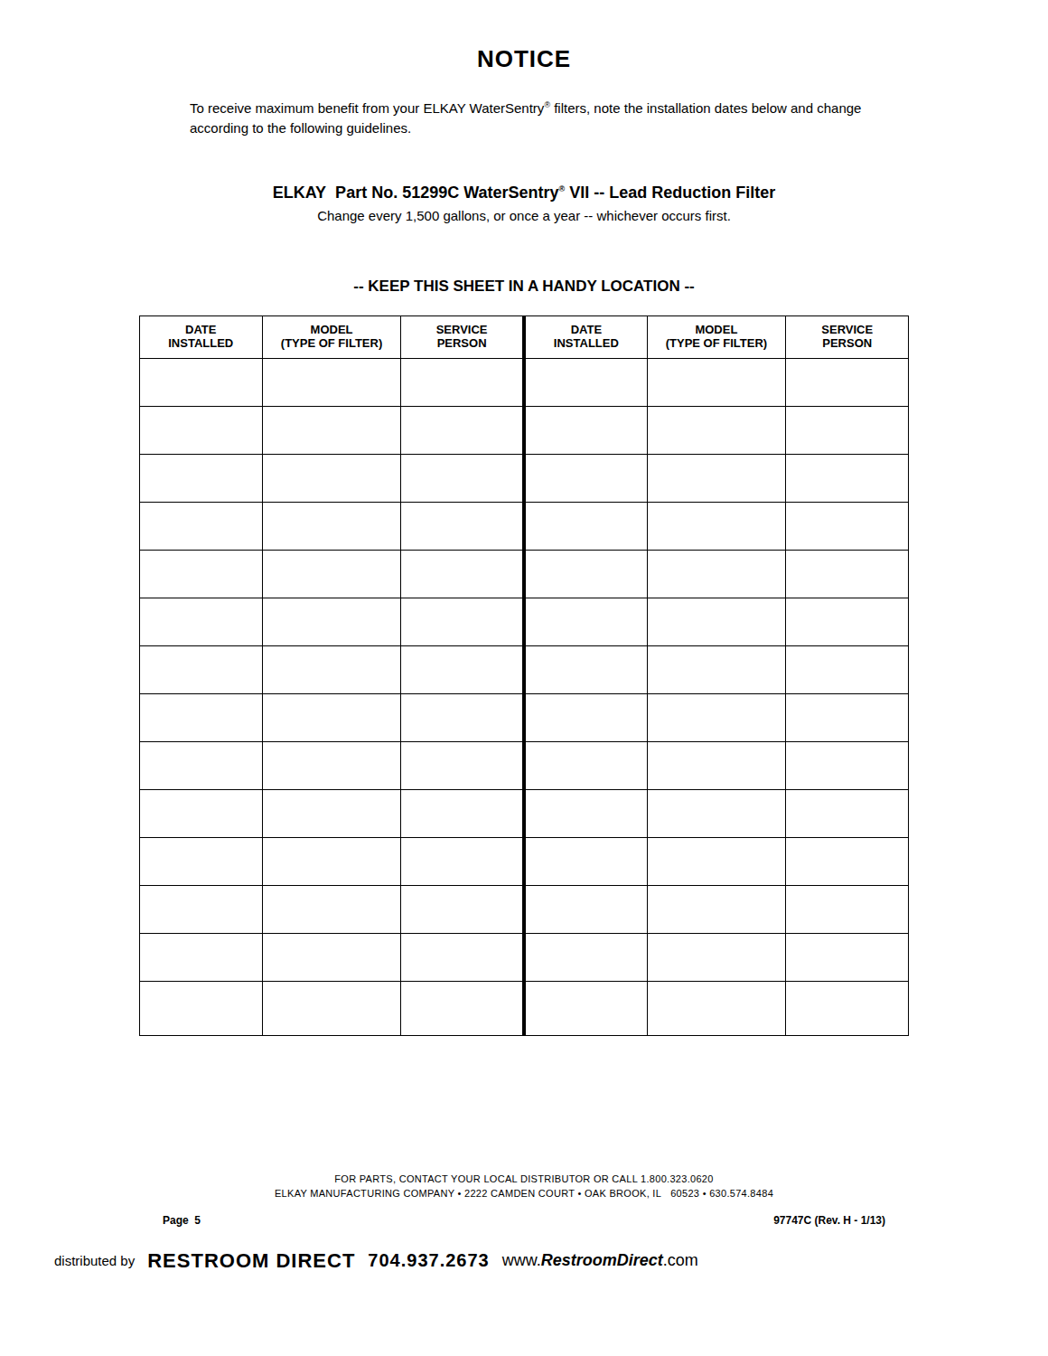NOTICE
To receive maximum benefit from your ELKAY WaterSentry® filters, note the installation dates below and change according to the following guidelines.
ELKAY Part No. 51299C WaterSentry® VII -- Lead Reduction Filter
Change every 1,500 gallons, or once a year -- whichever occurs first.
-- KEEP THIS SHEET IN A HANDY LOCATION --
| DATE INSTALLED | MODEL (TYPE OF FILTER) | SERVICE PERSON | DATE INSTALLED | MODEL (TYPE OF FILTER) | SERVICE PERSON |
| --- | --- | --- | --- | --- | --- |
FOR PARTS, CONTACT YOUR LOCAL DISTRIBUTOR OR CALL 1.800.323.0620
ELKAY MANUFACTURING COMPANY • 2222 CAMDEN COURT • OAK BROOK, IL 60523 • 630.574.8484
Page 5 97747C (Rev. H - 1/13)
distributed by RESTROOM DIRECT 704.937.2673 www.RestroomDirect.com